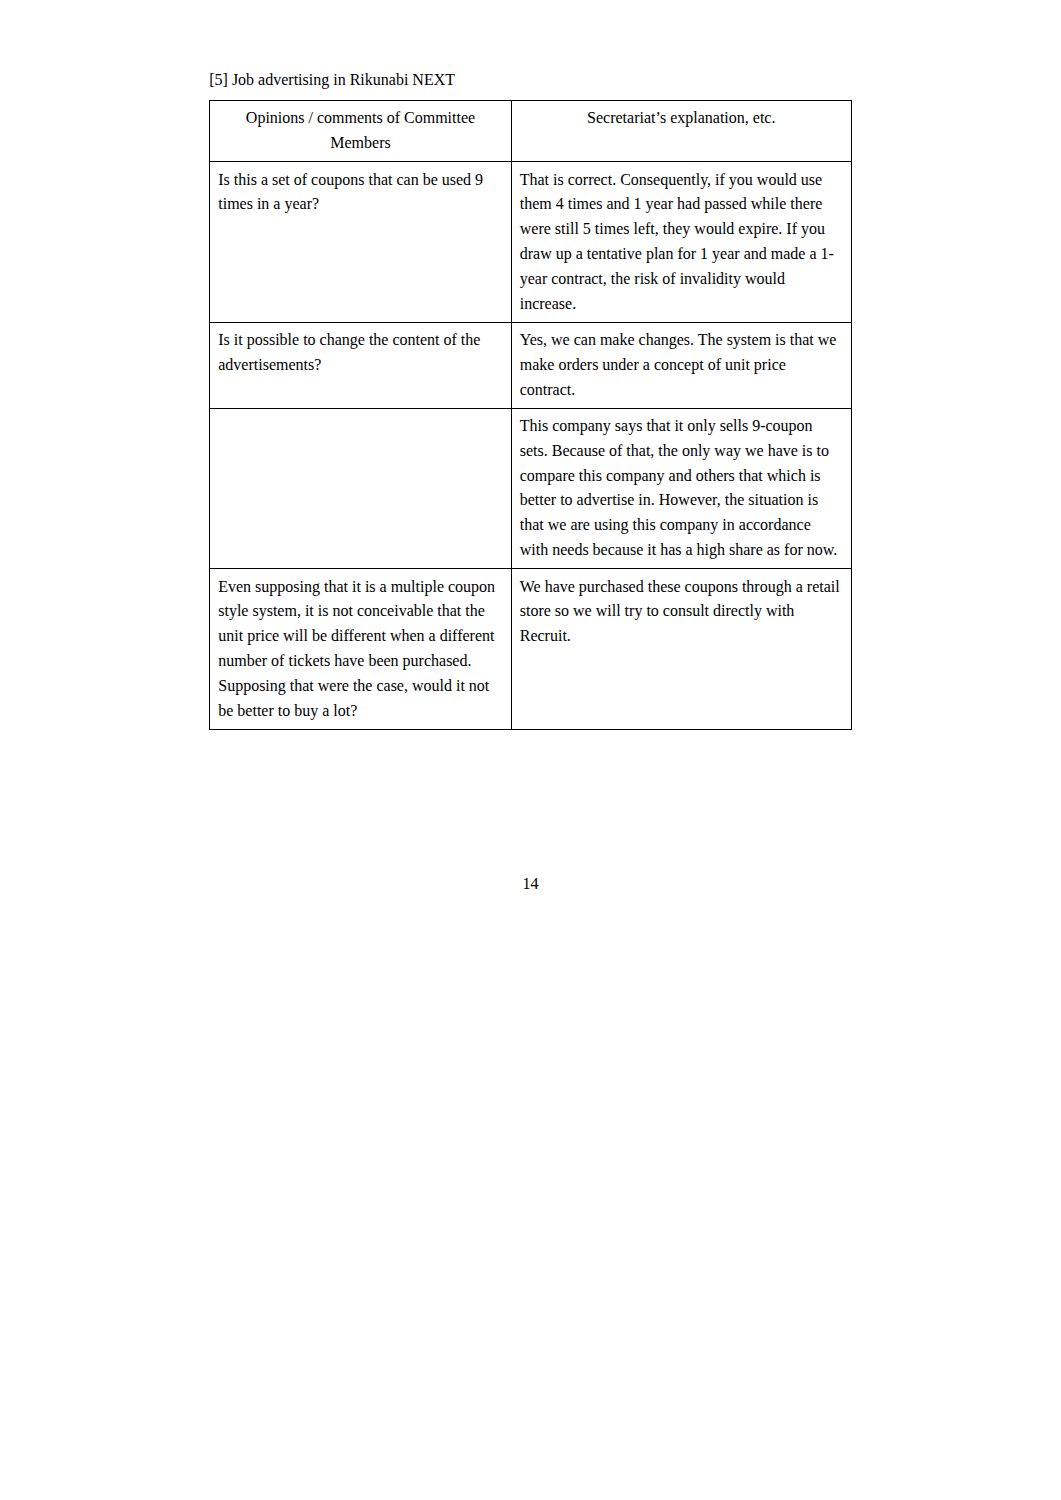[5] Job advertising in Rikunabi NEXT
| Opinions / comments of Committee Members | Secretariat’s explanation, etc. |
| --- | --- |
| Is this a set of coupons that can be used 9 times in a year? | That is correct. Consequently, if you would use them 4 times and 1 year had passed while there were still 5 times left, they would expire. If you draw up a tentative plan for 1 year and made a 1-year contract, the risk of invalidity would increase. |
| Is it possible to change the content of the advertisements? | Yes, we can make changes. The system is that we make orders under a concept of unit price contract. |
| | This company says that it only sells 9-coupon sets. Because of that, the only way we have is to compare this company and others that which is better to advertise in. However, the situation is that we are using this company in accordance with needs because it has a high share as for now. |
| Even supposing that it is a multiple coupon style system, it is not conceivable that the unit price will be different when a different number of tickets have been purchased. Supposing that were the case, would it not be better to buy a lot? | We have purchased these coupons through a retail store so we will try to consult directly with Recruit. |
14